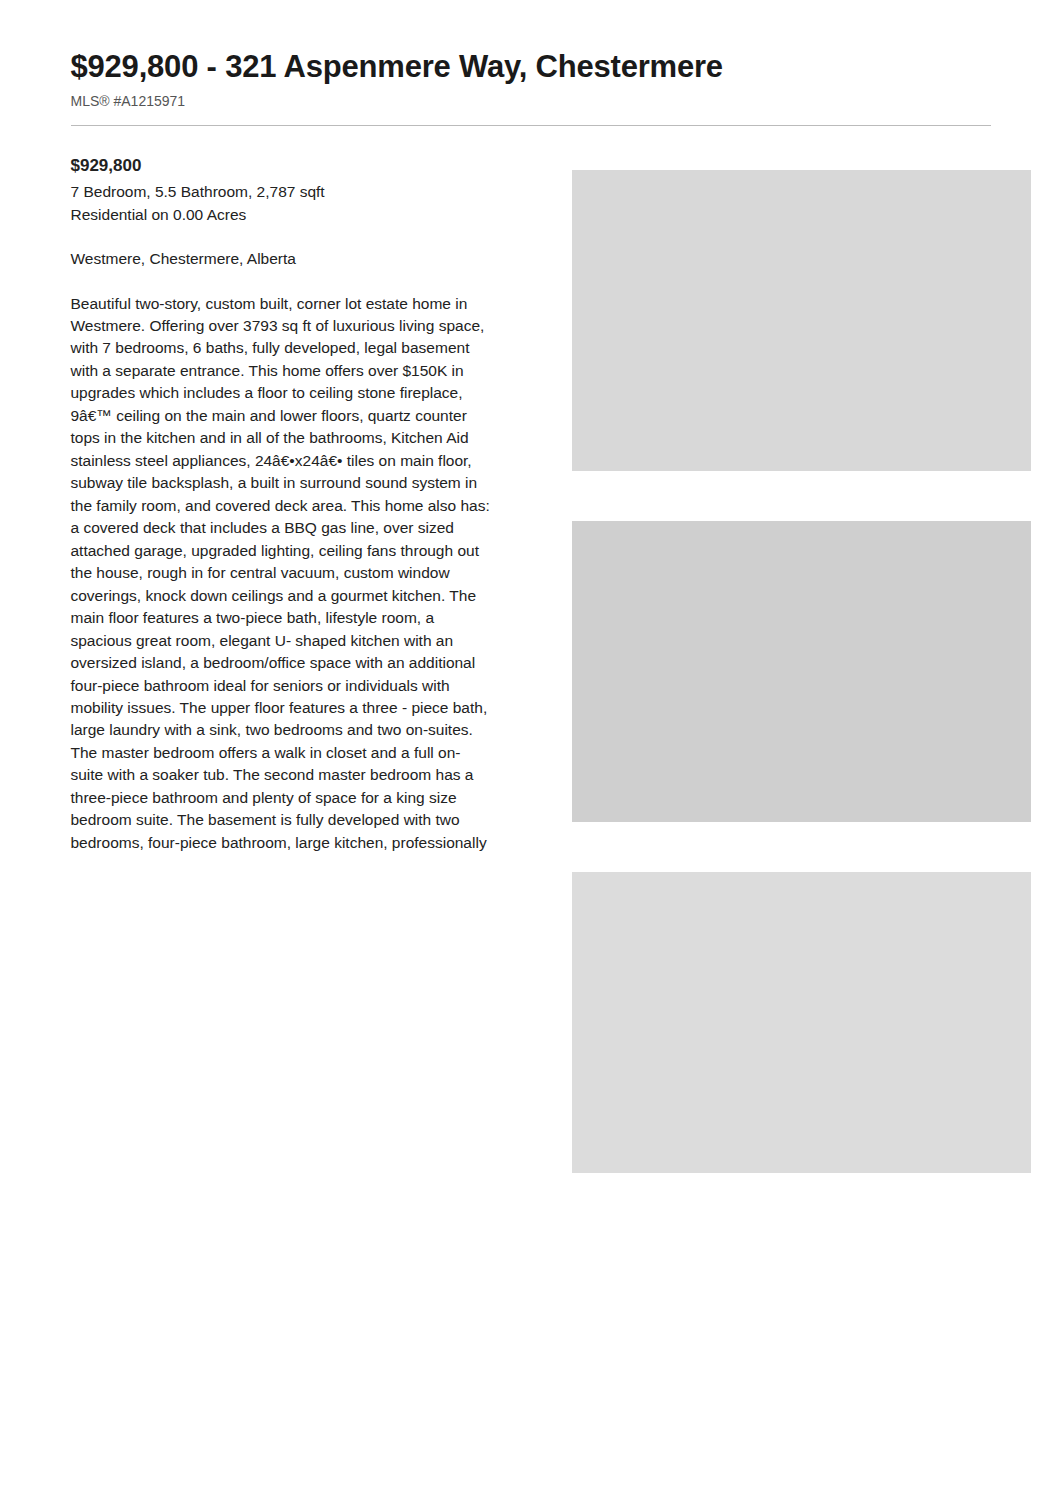$929,800 - 321 Aspenmere Way, Chestermere
MLS® #A1215971
$929,800
7 Bedroom, 5.5 Bathroom, 2,787 sqft
Residential on 0.00 Acres
Westmere, Chestermere, Alberta
Beautiful two-story, custom built, corner lot estate home in Westmere. Offering over 3793 sq ft of luxurious living space, with 7 bedrooms, 6 baths, fully developed, legal basement with a separate entrance. This home offers over $150K in upgrades which includes a floor to ceiling stone fireplace, 9â€™ ceiling on the main and lower floors, quartz counter tops in the kitchen and in all of the bathrooms, Kitchen Aid stainless steel appliances, 24â€•x24â€• tiles on main floor, subway tile backsplash, a built in surround sound system in the family room, and covered deck area. This home also has: a covered deck that includes a BBQ gas line, over sized attached garage, upgraded lighting, ceiling fans through out the house, rough in for central vacuum, custom window coverings, knock down ceilings and a gourmet kitchen. The main floor features a two-piece bath, lifestyle room, a spacious great room, elegant U- shaped kitchen with an oversized island, a bedroom/office space with an additional four-piece bathroom ideal for seniors or individuals with mobility issues. The upper floor features a three - piece bath, large laundry with a sink, two bedrooms and two on-suites. The master bedroom offers a walk in closet and a full on-suite with a soaker tub. The second master bedroom has a three-piece bathroom and plenty of space for a king size bedroom suite. The basement is fully developed with two bedrooms, four-piece bathroom, large kitchen, professionally